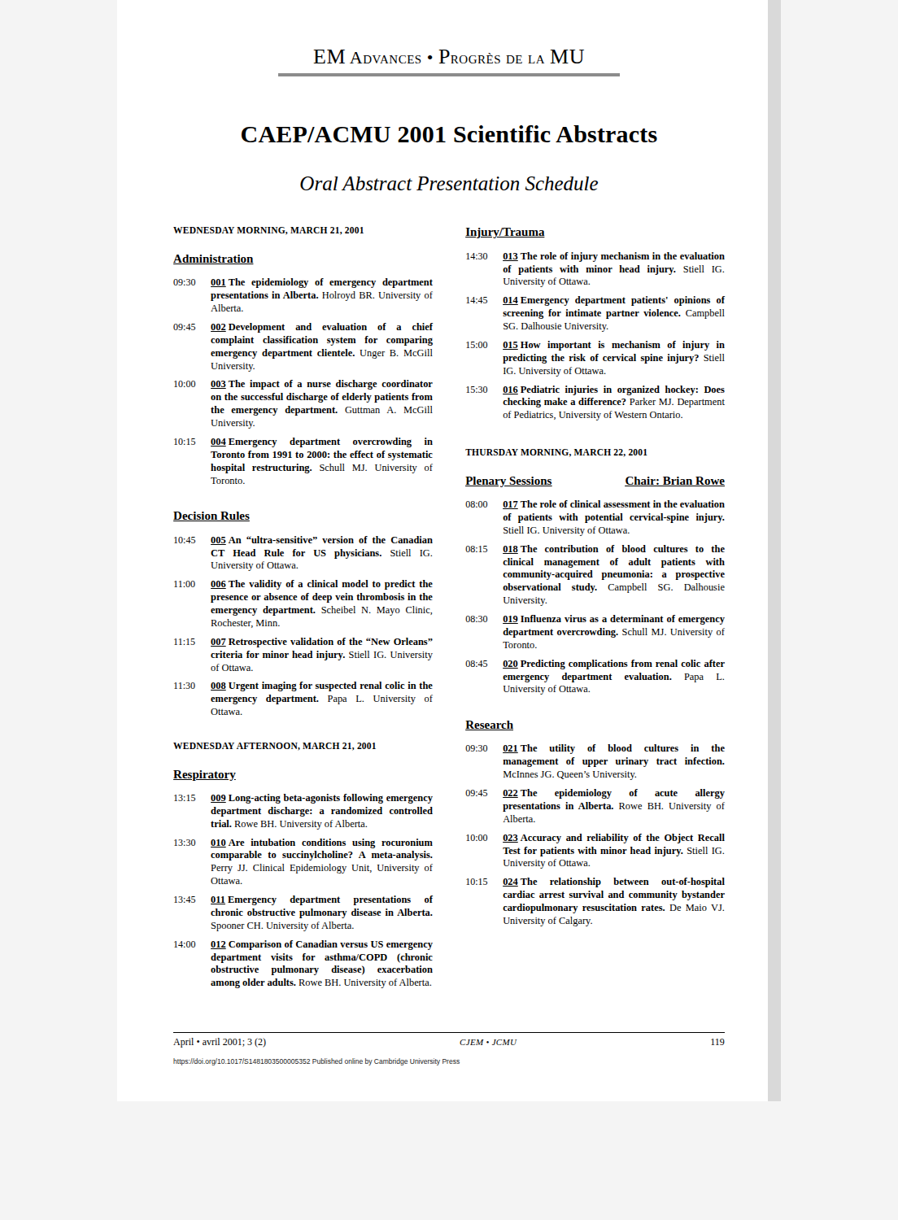EM Advances • Progrès de la MU
CAEP/ACMU 2001 Scientific Abstracts
Oral Abstract Presentation Schedule
WEDNESDAY MORNING, MARCH 21, 2001
Administration
09:30 001 The epidemiology of emergency department presentations in Alberta. Holroyd BR. University of Alberta.
09:45 002 Development and evaluation of a chief complaint classification system for comparing emergency department clientele. Unger B. McGill University.
10:00 003 The impact of a nurse discharge coordinator on the successful discharge of elderly patients from the emergency department. Guttman A. McGill University.
10:15 004 Emergency department overcrowding in Toronto from 1991 to 2000: the effect of systematic hospital restructuring. Schull MJ. University of Toronto.
Decision Rules
10:45 005 An “ultra-sensitive” version of the Canadian CT Head Rule for US physicians. Stiell IG. University of Ottawa.
11:00 006 The validity of a clinical model to predict the presence or absence of deep vein thrombosis in the emergency department. Scheibel N. Mayo Clinic, Rochester, Minn.
11:15 007 Retrospective validation of the “New Orleans” criteria for minor head injury. Stiell IG. University of Ottawa.
11:30 008 Urgent imaging for suspected renal colic in the emergency department. Papa L. University of Ottawa.
WEDNESDAY AFTERNOON, MARCH 21, 2001
Respiratory
13:15 009 Long-acting beta-agonists following emergency department discharge: a randomized controlled trial. Rowe BH. University of Alberta.
13:30 010 Are intubation conditions using rocuronium comparable to succinylcholine? A meta-analysis. Perry JJ. Clinical Epidemiology Unit, University of Ottawa.
13:45 011 Emergency department presentations of chronic obstructive pulmonary disease in Alberta. Spooner CH. University of Alberta.
14:00 012 Comparison of Canadian versus US emergency department visits for asthma/COPD (chronic obstructive pulmonary disease) exacerbation among older adults. Rowe BH. University of Alberta.
Injury/Trauma
14:30 013 The role of injury mechanism in the evaluation of patients with minor head injury. Stiell IG. University of Ottawa.
14:45 014 Emergency department patients' opinions of screening for intimate partner violence. Campbell SG. Dalhousie University.
15:00 015 How important is mechanism of injury in predicting the risk of cervical spine injury? Stiell IG. University of Ottawa.
15:30 016 Pediatric injuries in organized hockey: Does checking make a difference? Parker MJ. Department of Pediatrics, University of Western Ontario.
THURSDAY MORNING, MARCH 22, 2001
Plenary Sessions Chair: Brian Rowe
08:00 017 The role of clinical assessment in the evaluation of patients with potential cervical-spine injury. Stiell IG. University of Ottawa.
08:15 018 The contribution of blood cultures to the clinical management of adult patients with community-acquired pneumonia: a prospective observational study. Campbell SG. Dalhousie University.
08:30 019 Influenza virus as a determinant of emergency department overcrowding. Schull MJ. University of Toronto.
08:45 020 Predicting complications from renal colic after emergency department evaluation. Papa L. University of Ottawa.
Research
09:30 021 The utility of blood cultures in the management of upper urinary tract infection. McInnes JG. Queen’s University.
09:45 022 The epidemiology of acute allergy presentations in Alberta. Rowe BH. University of Alberta.
10:00 023 Accuracy and reliability of the Object Recall Test for patients with minor head injury. Stiell IG. University of Ottawa.
10:15 024 The relationship between out-of-hospital cardiac arrest survival and community bystander cardiopulmonary resuscitation rates. De Maio VJ. University of Calgary.
April • avril 2001; 3 (2)
CJEM • JCMU
119
https://doi.org/10.1017/S1481803500005352 Published online by Cambridge University Press